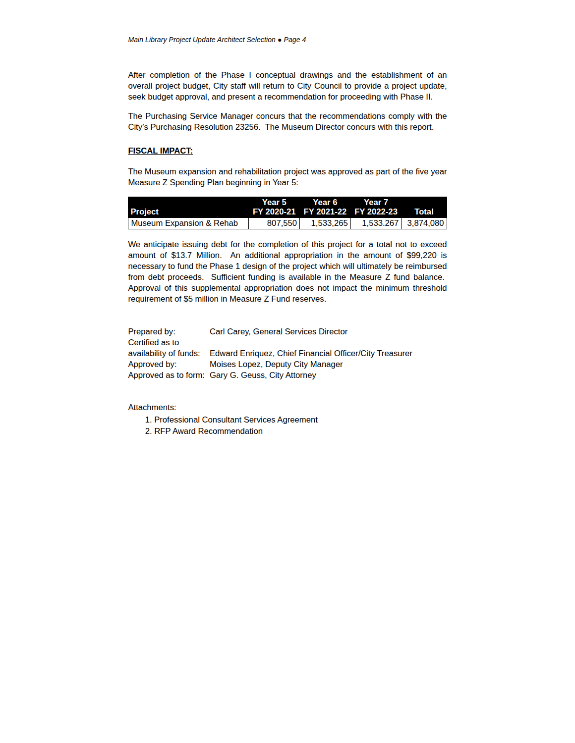Main Library Project Update Architect Selection ● Page 4
After completion of the Phase I conceptual drawings and the establishment of an overall project budget, City staff will return to City Council to provide a project update, seek budget approval, and present a recommendation for proceeding with Phase II.
The Purchasing Service Manager concurs that the recommendations comply with the City’s Purchasing Resolution 23256. The Museum Director concurs with this report.
FISCAL IMPACT:
The Museum expansion and rehabilitation project was approved as part of the five year Measure Z Spending Plan beginning in Year 5:
| Project | Year 5 FY 2020-21 | Year 6 FY 2021-22 | Year 7 FY 2022-23 | Total |
| --- | --- | --- | --- | --- |
| Museum Expansion & Rehab | 807,550 | 1,533,265 | 1,533.267 | 3,874,080 |
We anticipate issuing debt for the completion of this project for a total not to exceed amount of $13.7 Million. An additional appropriation in the amount of $99,220 is necessary to fund the Phase 1 design of the project which will ultimately be reimbursed from debt proceeds. Sufficient funding is available in the Measure Z fund balance. Approval of this supplemental appropriation does not impact the minimum threshold requirement of $5 million in Measure Z Fund reserves.
| Prepared by: | Carl Carey, General Services Director |
| Certified as to | |
| availability of funds: | Edward Enriquez, Chief Financial Officer/City Treasurer |
| Approved by: | Moises Lopez, Deputy City Manager |
| Approved as to form: | Gary G. Geuss, City Attorney |
Attachments:
Professional Consultant Services Agreement
RFP Award Recommendation